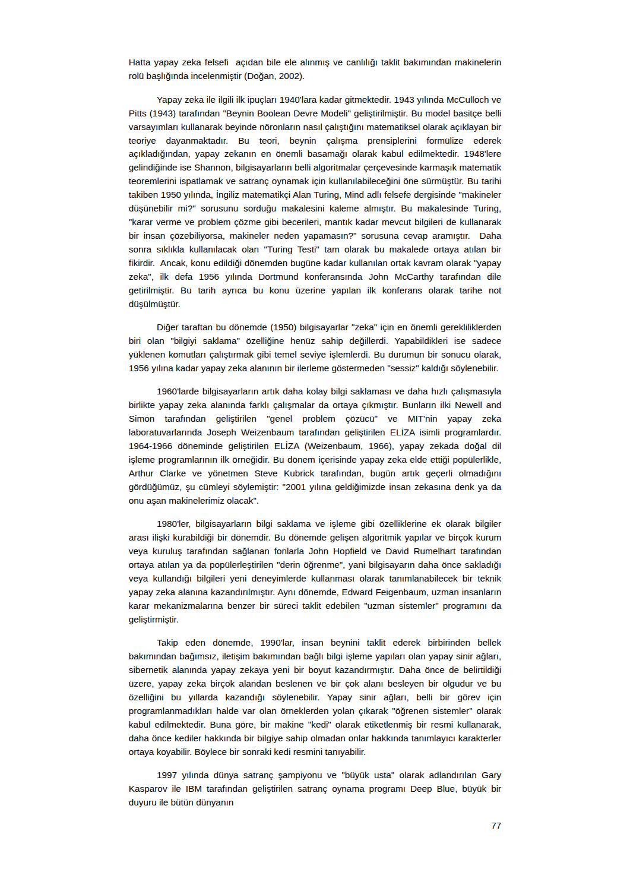Hatta yapay zeka felsefi açıdan bile ele alınmış ve canlılığı taklit bakımından makinelerin rolü başlığında incelenmiştir (Doğan, 2002).
Yapay zeka ile ilgili ilk ipuçları 1940'lara kadar gitmektedir. 1943 yılında McCulloch ve Pitts (1943) tarafından "Beynin Boolean Devre Modeli" geliştirilmiştir. Bu model basitçe belli varsayımları kullanarak beyinde nöronların nasıl çalıştığını matematiksel olarak açıklayan bir teoriye dayanmaktadır. Bu teori, beynin çalışma prensiplerini formülize ederek açıkladığından, yapay zekanın en önemli basamağı olarak kabul edilmektedir. 1948'lere gelindiğinde ise Shannon, bilgisayarların belli algoritmalar çerçevesinde karmaşık matematik teoremlerini ispatlamak ve satranç oynamak için kullanılabileceğini öne sürmüştür. Bu tarihi takiben 1950 yılında, İngiliz matematikçi Alan Turing, Mind adlı felsefe dergisinde "makineler düşünebilir mi?" sorusunu sorduğu makalesini kaleme almıştır. Bu makalesinde Turing, "karar verme ve problem çözme gibi becerileri, mantık kadar mevcut bilgileri de kullanarak bir insan çözebiliyorsa, makineler neden yapamasın?" sorusuna cevap aramıştır. Daha sonra sıklıkla kullanılacak olan "Turing Testi" tam olarak bu makalede ortaya atılan bir fikirdir. Ancak, konu edildiği dönemden bugüne kadar kullanılan ortak kavram olarak "yapay zeka", ilk defa 1956 yılında Dortmund konferansında John McCarthy tarafından dile getirilmiştir. Bu tarih ayrıca bu konu üzerine yapılan ilk konferans olarak tarihe not düşülmüştür.
Diğer taraftan bu dönemde (1950) bilgisayarlar "zeka" için en önemli gerekliliklerden biri olan "bilgiyi saklama" özelliğine henüz sahip değillerdi. Yapabildikleri ise sadece yüklenen komutları çalıştırmak gibi temel seviye işlemlerdi. Bu durumun bir sonucu olarak, 1956 yılına kadar yapay zeka alanının bir ilerleme göstermeden "sessiz" kaldığı söylenebilir.
1960'larde bilgisayarların artık daha kolay bilgi saklaması ve daha hızlı çalışmasıyla birlikte yapay zeka alanında farklı çalışmalar da ortaya çıkmıştır. Bunların ilki Newell and Simon tarafından geliştirilen "genel problem çözücü" ve MIT'nin yapay zeka laboratuvarlarında Joseph Weizenbaum tarafından geliştirilen ELİZA isimli programlardır. 1964-1966 döneminde geliştirilen ELİZA (Weizenbaum, 1966), yapay zekada doğal dil işleme programlarının ilk örneğidir. Bu dönem içerisinde yapay zeka elde ettiği popülerlikle, Arthur Clarke ve yönetmen Steve Kubrick tarafından, bugün artık geçerli olmadığını gördüğümüz, şu cümleyi söylemiştir: "2001 yılına geldiğimizde insan zekasına denk ya da onu aşan makinelerimiz olacak".
1980'ler, bilgisayarların bilgi saklama ve işleme gibi özelliklerine ek olarak bilgiler arası ilişki kurabildiği bir dönemdir. Bu dönemde gelişen algoritmik yapılar ve birçok kurum veya kuruluş tarafından sağlanan fonlarla John Hopfield ve David Rumelhart tarafından ortaya atılan ya da popülerleştirilen "derin öğrenme", yani bilgisayarın daha önce sakladığı veya kullandığı bilgileri yeni deneyimlerde kullanması olarak tanımlanabilecek bir teknik yapay zeka alanına kazandırılmıştır. Aynı dönemde, Edward Feigenbaum, uzman insanların karar mekanizmalarına benzer bir süreci taklit edebilen "uzman sistemler" programını da geliştirmiştir.
Takip eden dönemde, 1990'lar, insan beynini taklit ederek birbirinden bellek bakımından bağımsız, iletişim bakımından bağlı bilgi işleme yapıları olan yapay sinir ağları, sibernetik alanında yapay zekaya yeni bir boyut kazandırmıştır. Daha önce de belirtildiği üzere, yapay zeka birçok alandan beslenen ve bir çok alanı besleyen bir olgudur ve bu özelliğini bu yıllarda kazandığı söylenebilir. Yapay sinir ağları, belli bir görev için programlanmadıkları halde var olan örneklerden yolan çıkarak "öğrenen sistemler" olarak kabul edilmektedir. Buna göre, bir makine "kedi" olarak etiketlenmiş bir resmi kullanarak, daha önce kediler hakkında bir bilgiye sahip olmadan onlar hakkında tanımlayıcı karakterler ortaya koyabilir. Böylece bir sonraki kedi resmini tanıyabilir.
1997 yılında dünya satranç şampiyonu ve "büyük usta" olarak adlandırılan Gary Kasparov ile IBM tarafından geliştirilen satranç oynama programı Deep Blue, büyük bir duyuru ile bütün dünyanın
77